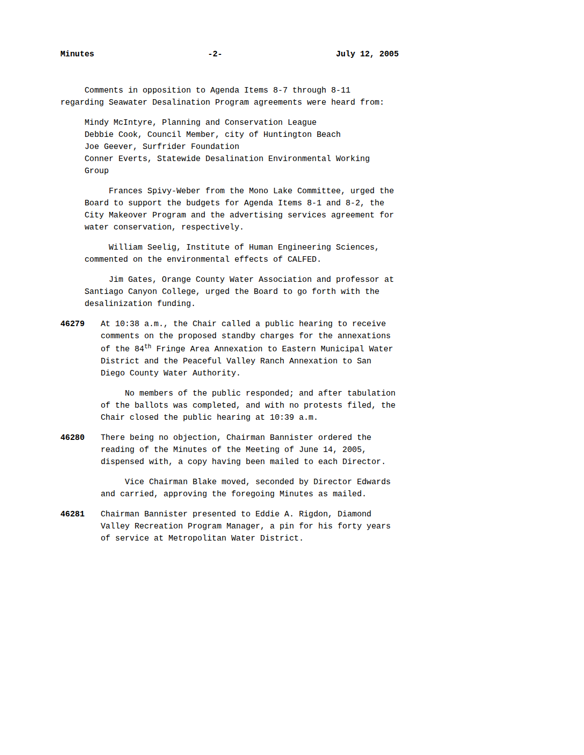Minutes -2- July 12, 2005
Comments in opposition to Agenda Items 8-7 through 8-11 regarding Seawater Desalination Program agreements were heard from:
Mindy McIntyre, Planning and Conservation League
Debbie Cook, Council Member, city of Huntington Beach
Joe Geever, Surfrider Foundation
Conner Everts, Statewide Desalination Environmental Working Group
Frances Spivy-Weber from the Mono Lake Committee, urged the Board to support the budgets for Agenda Items 8-1 and 8-2, the City Makeover Program and the advertising services agreement for water conservation, respectively.
William Seelig, Institute of Human Engineering Sciences, commented on the environmental effects of CALFED.
Jim Gates, Orange County Water Association and professor at Santiago Canyon College, urged the Board to go forth with the desalinization funding.
46279
At 10:38 a.m., the Chair called a public hearing to receive comments on the proposed standby charges for the annexations of the 84th Fringe Area Annexation to Eastern Municipal Water District and the Peaceful Valley Ranch Annexation to San Diego County Water Authority.
No members of the public responded; and after tabulation of the ballots was completed, and with no protests filed, the Chair closed the public hearing at 10:39 a.m.
46280
There being no objection, Chairman Bannister ordered the reading of the Minutes of the Meeting of June 14, 2005, dispensed with, a copy having been mailed to each Director.
Vice Chairman Blake moved, seconded by Director Edwards and carried, approving the foregoing Minutes as mailed.
46281
Chairman Bannister presented to Eddie A. Rigdon, Diamond Valley Recreation Program Manager, a pin for his forty years of service at Metropolitan Water District.